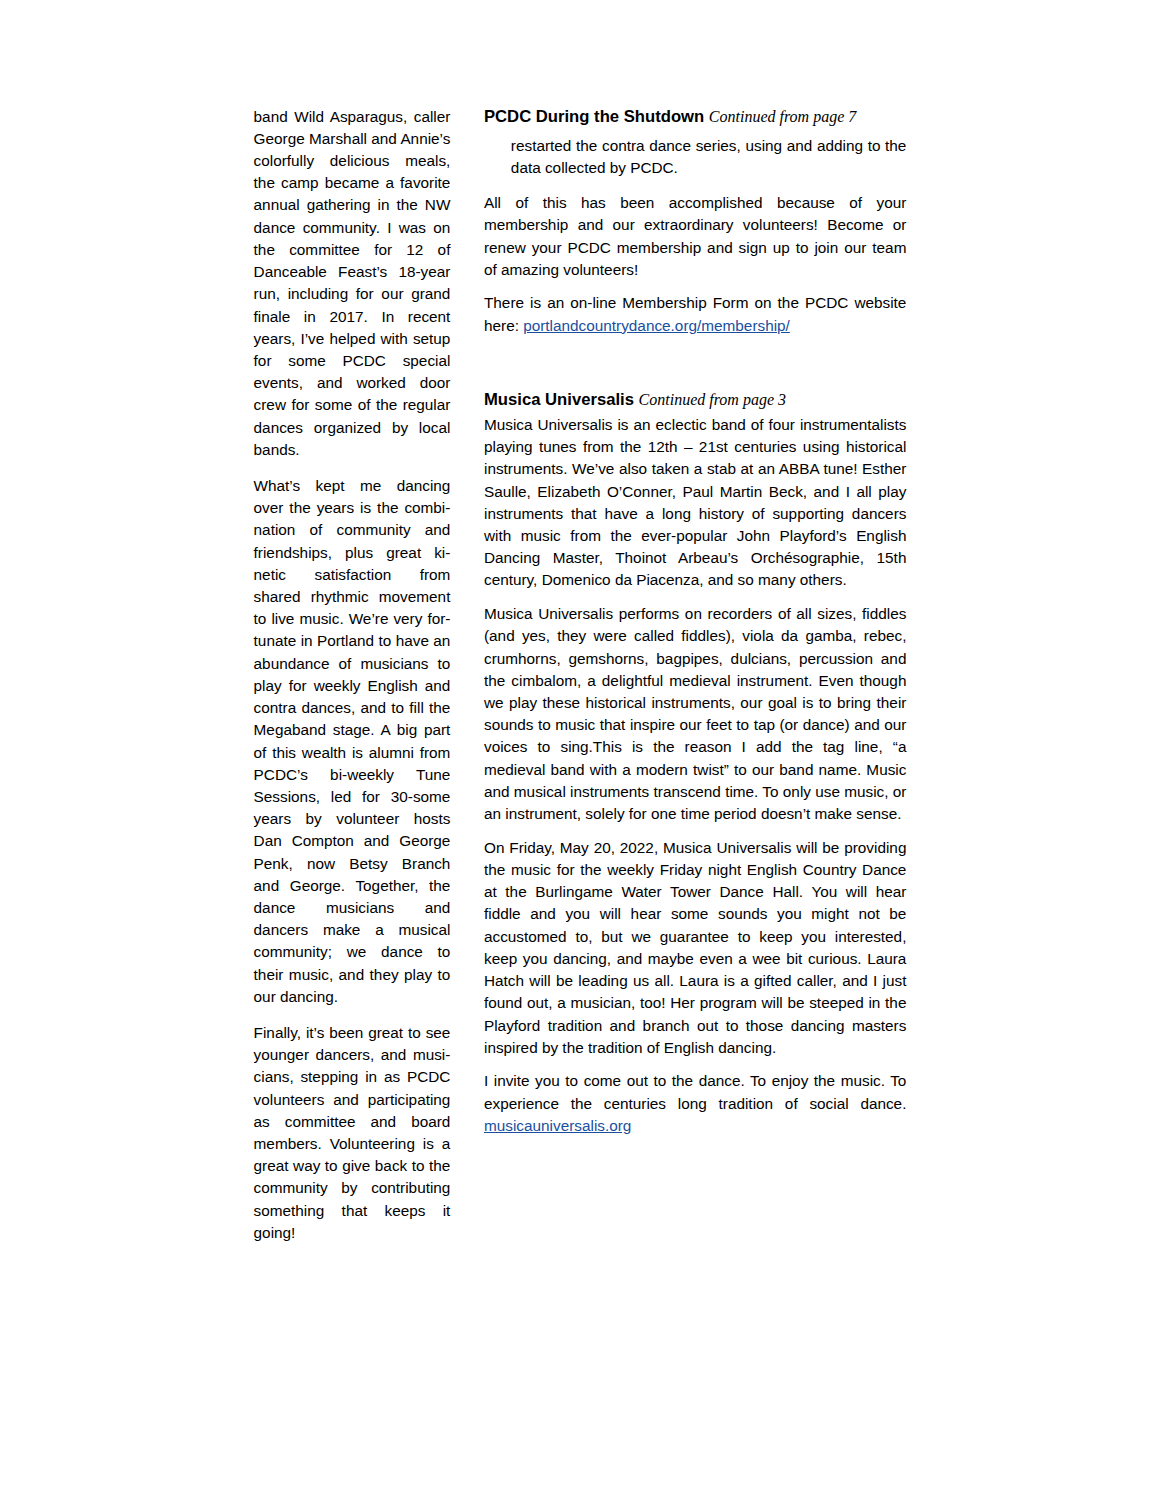band Wild Asparagus, caller George Marshall and Annie’s colorfully delicious meals, the camp became a favorite annual gathering in the NW dance community. I was on the committee for 12 of Danceable Feast’s 18-year run, including for our grand finale in 2017. In recent years, I’ve helped with setup for some PCDC special events, and worked door crew for some of the regular dances organized by local bands.
What’s kept me dancing over the years is the combination of community and friendships, plus great kinetic satisfaction from shared rhythmic movement to live music. We’re very fortunate in Portland to have an abundance of musicians to play for weekly English and contra dances, and to fill the Megaband stage. A big part of this wealth is alumni from PCDC’s bi-weekly Tune Sessions, led for 30-some years by volunteer hosts Dan Compton and George Penk, now Betsy Branch and George. Together, the dance musicians and dancers make a musical community; we dance to their music, and they play to our dancing.
Finally, it’s been great to see younger dancers, and musicians, stepping in as PCDC volunteers and participating as committee and board members. Volunteering is a great way to give back to the community by contributing something that keeps it going!
PCDC During the Shutdown Continued from page 7
restarted the contra dance series, using and adding to the data collected by PCDC.
All of this has been accomplished because of your membership and our extraordinary volunteers! Become or renew your PCDC membership and sign up to join our team of amazing volunteers!
There is an on-line Membership Form on the PCDC website here: portlandcountrydance.org/membership/
Musica Universalis Continued from page 3
Musica Universalis is an eclectic band of four instrumentalists playing tunes from the 12th – 21st centuries using historical instruments. We’ve also taken a stab at an ABBA tune! Esther Saulle, Elizabeth O’Conner, Paul Martin Beck, and I all play instruments that have a long history of supporting dancers with music from the ever-popular John Playford’s English Dancing Master, Thoinot Arbeau’s Orchésographie, 15th century, Domenico da Piacenza, and so many others.
Musica Universalis performs on recorders of all sizes, fiddles (and yes, they were called fiddles), viola da gamba, rebec, crumhorns, gemshorns, bagpipes, dulcians, percussion and the cimbalom, a delightful medieval instrument. Even though we play these historical instruments, our goal is to bring their sounds to music that inspire our feet to tap (or dance) and our voices to sing.This is the reason I add the tag line, “a medieval band with a modern twist” to our band name. Music and musical instruments transcend time. To only use music, or an instrument, solely for one time period doesn’t make sense.
On Friday, May 20, 2022, Musica Universalis will be providing the music for the weekly Friday night English Country Dance at the Burlingame Water Tower Dance Hall. You will hear fiddle and you will hear some sounds you might not be accustomed to, but we guarantee to keep you interested, keep you dancing, and maybe even a wee bit curious. Laura Hatch will be leading us all. Laura is a gifted caller, and I just found out, a musician, too! Her program will be steeped in the Playford tradition and branch out to those dancing masters inspired by the tradition of English dancing.
I invite you to come out to the dance. To enjoy the music. To experience the centuries long tradition of social dance. musicauniversalis.org